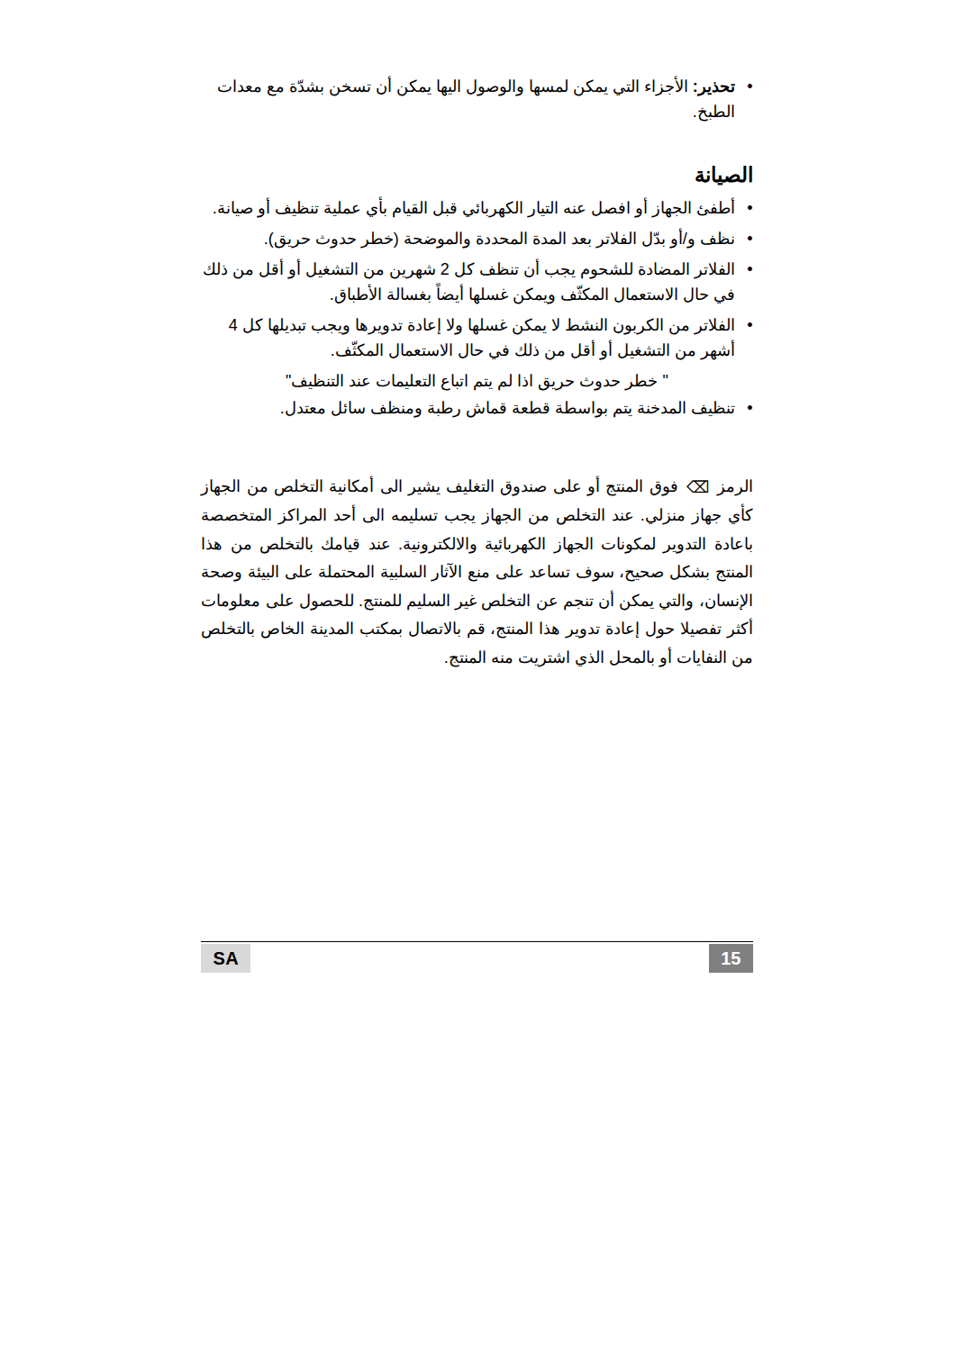تحذير: الأجزاء التي يمكن لمسها والوصول اليها يمكن أن تسخن بشدّة مع معدات الطبخ.
الصيانة
أطفئ الجهاز أو افصل عنه التيار الكهربائي قبل القيام بأي عملية تنظيف أو صيانة.
نظف و/أو بدّل الفلاتر بعد المدة المحددة والموضحة (خطر حدوث حريق).
الفلاتر المضادة للشحوم يجب أن تنظف كل 2 شهرين من التشغيل أو أقل من ذلك في حال الاستعمال المكثّف ويمكن غسلها أيضاً بغسالة الأطباق.
الفلاتر من الكربون النشط لا يمكن غسلها ولا إعادة تدويرها ويجب تبديلها كل 4 أشهر من التشغيل أو أقل من ذلك في حال الاستعمال المكثّف.
" خطر حدوث حريق اذا لم يتم اتباع التعليمات عند التنظيف"
تنظيف المدخنة يتم بواسطة قطعة قماش رطبة ومنظف سائل معتدل.
الرمز ⌫ فوق المنتج أو على صندوق التغليف يشير الى أمكانية التخلص من الجهاز كأي جهاز منزلي. عند التخلص من الجهاز يجب تسليمه الى أحد المراكز المتخصصة باعادة التدوير لمكونات الجهاز الكهربائية والالكترونية. عند قيامك بالتخلص من هذا المنتج بشكل صحيح، سوف تساعد على منع الآثار السلبية المحتملة على البيئة وصحة الإنسان، والتي يمكن أن تنجم عن التخلص غير السليم للمنتج. للحصول على معلومات أكثر تفصيلا حول إعادة تدوير هذا المنتج، قم بالاتصال بمكتب المدينة الخاص بالتخلص من النفايات أو بالمحل الذي اشتريت منه المنتج.
SA
15